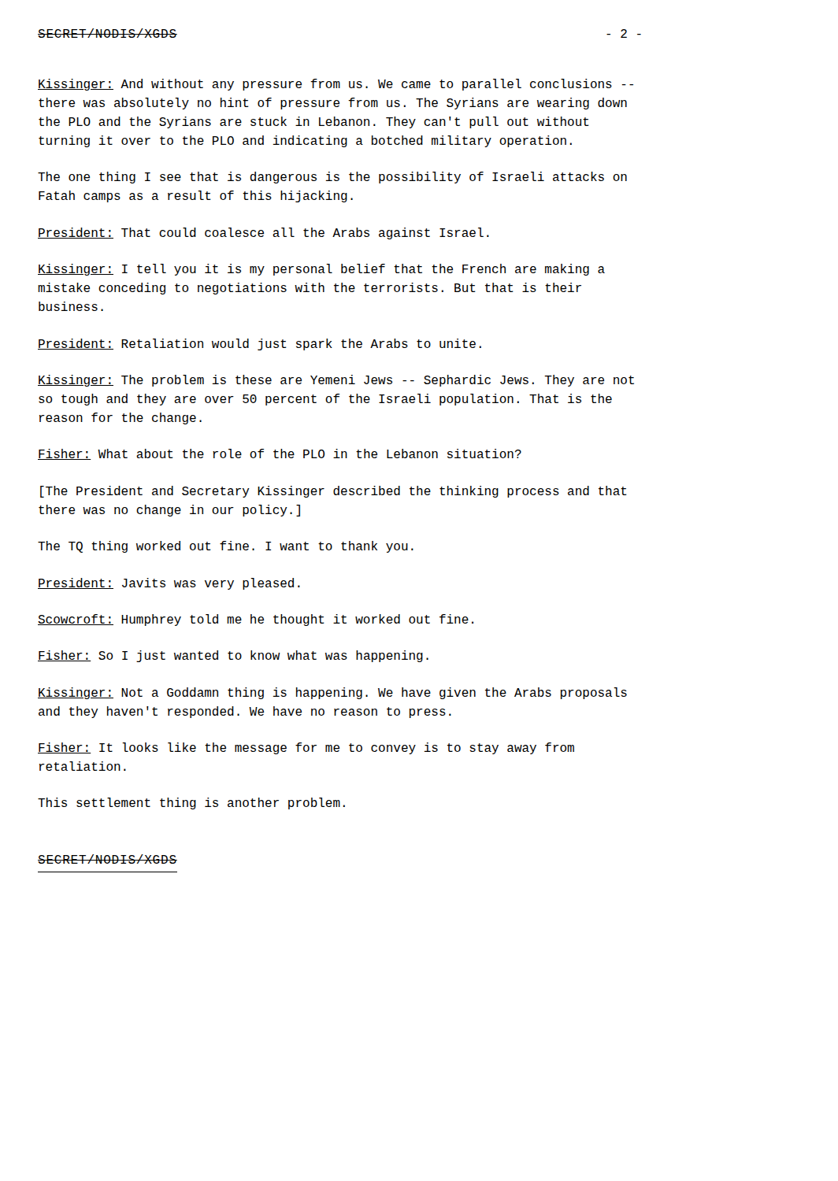SECRET/NODIS/XGDS - 2 -
Kissinger: And without any pressure from us. We came to parallel conclusions -- there was absolutely no hint of pressure from us. The Syrians are wearing down the PLO and the Syrians are stuck in Lebanon. They can't pull out without turning it over to the PLO and indicating a botched military operation.
The one thing I see that is dangerous is the possibility of Israeli attacks on Fatah camps as a result of this hijacking.
President: That could coalesce all the Arabs against Israel.
Kissinger: I tell you it is my personal belief that the French are making a mistake conceding to negotiations with the terrorists. But that is their business.
President: Retaliation would just spark the Arabs to unite.
Kissinger: The problem is these are Yemeni Jews -- Sephardic Jews. They are not so tough and they are over 50 percent of the Israeli population. That is the reason for the change.
Fisher: What about the role of the PLO in the Lebanon situation?
[The President and Secretary Kissinger described the thinking process and that there was no change in our policy.]
The TQ thing worked out fine. I want to thank you.
President: Javits was very pleased.
Scowcroft: Humphrey told me he thought it worked out fine.
Fisher: So I just wanted to know what was happening.
Kissinger: Not a Goddamn thing is happening. We have given the Arabs proposals and they haven't responded. We have no reason to press.
Fisher: It looks like the message for me to convey is to stay away from retaliation.
This settlement thing is another problem.
SECRET/NODIS/XGDS